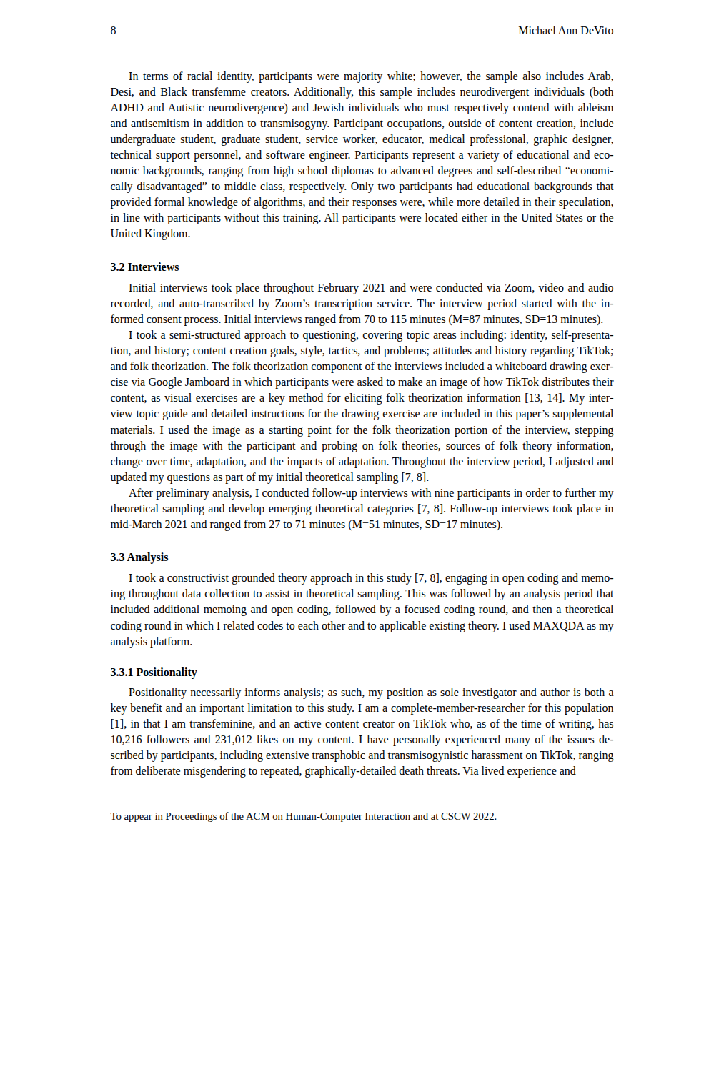8 Michael Ann DeVito
In terms of racial identity, participants were majority white; however, the sample also includes Arab, Desi, and Black transfemme creators. Additionally, this sample includes neurodivergent individuals (both ADHD and Autistic neurodivergence) and Jewish individuals who must respectively contend with ableism and antisemitism in addition to transmisogyny. Participant occupations, outside of content creation, include undergraduate student, graduate student, service worker, educator, medical professional, graphic designer, technical support personnel, and software engineer. Participants represent a variety of educational and economic backgrounds, ranging from high school diplomas to advanced degrees and self-described “economically disadvantaged” to middle class, respectively. Only two participants had educational backgrounds that provided formal knowledge of algorithms, and their responses were, while more detailed in their speculation, in line with participants without this training. All participants were located either in the United States or the United Kingdom.
3.2 Interviews
Initial interviews took place throughout February 2021 and were conducted via Zoom, video and audio recorded, and auto-transcribed by Zoom’s transcription service. The interview period started with the informed consent process. Initial interviews ranged from 70 to 115 minutes (M=87 minutes, SD=13 minutes).
I took a semi-structured approach to questioning, covering topic areas including: identity, self-presentation, and history; content creation goals, style, tactics, and problems; attitudes and history regarding TikTok; and folk theorization. The folk theorization component of the interviews included a whiteboard drawing exercise via Google Jamboard in which participants were asked to make an image of how TikTok distributes their content, as visual exercises are a key method for eliciting folk theorization information [13, 14]. My interview topic guide and detailed instructions for the drawing exercise are included in this paper’s supplemental materials. I used the image as a starting point for the folk theorization portion of the interview, stepping through the image with the participant and probing on folk theories, sources of folk theory information, change over time, adaptation, and the impacts of adaptation. Throughout the interview period, I adjusted and updated my questions as part of my initial theoretical sampling [7, 8].
After preliminary analysis, I conducted follow-up interviews with nine participants in order to further my theoretical sampling and develop emerging theoretical categories [7, 8]. Follow-up interviews took place in mid-March 2021 and ranged from 27 to 71 minutes (M=51 minutes, SD=17 minutes).
3.3 Analysis
I took a constructivist grounded theory approach in this study [7, 8], engaging in open coding and memoing throughout data collection to assist in theoretical sampling. This was followed by an analysis period that included additional memoing and open coding, followed by a focused coding round, and then a theoretical coding round in which I related codes to each other and to applicable existing theory. I used MAXQDA as my analysis platform.
3.3.1 Positionality
Positionality necessarily informs analysis; as such, my position as sole investigator and author is both a key benefit and an important limitation to this study. I am a complete-member-researcher for this population [1], in that I am transfeminine, and an active content creator on TikTok who, as of the time of writing, has 10,216 followers and 231,012 likes on my content. I have personally experienced many of the issues described by participants, including extensive transphobic and transmisogynistic harassment on TikTok, ranging from deliberate misgendering to repeated, graphically-detailed death threats. Via lived experience and
To appear in Proceedings of the ACM on Human-Computer Interaction and at CSCW 2022.